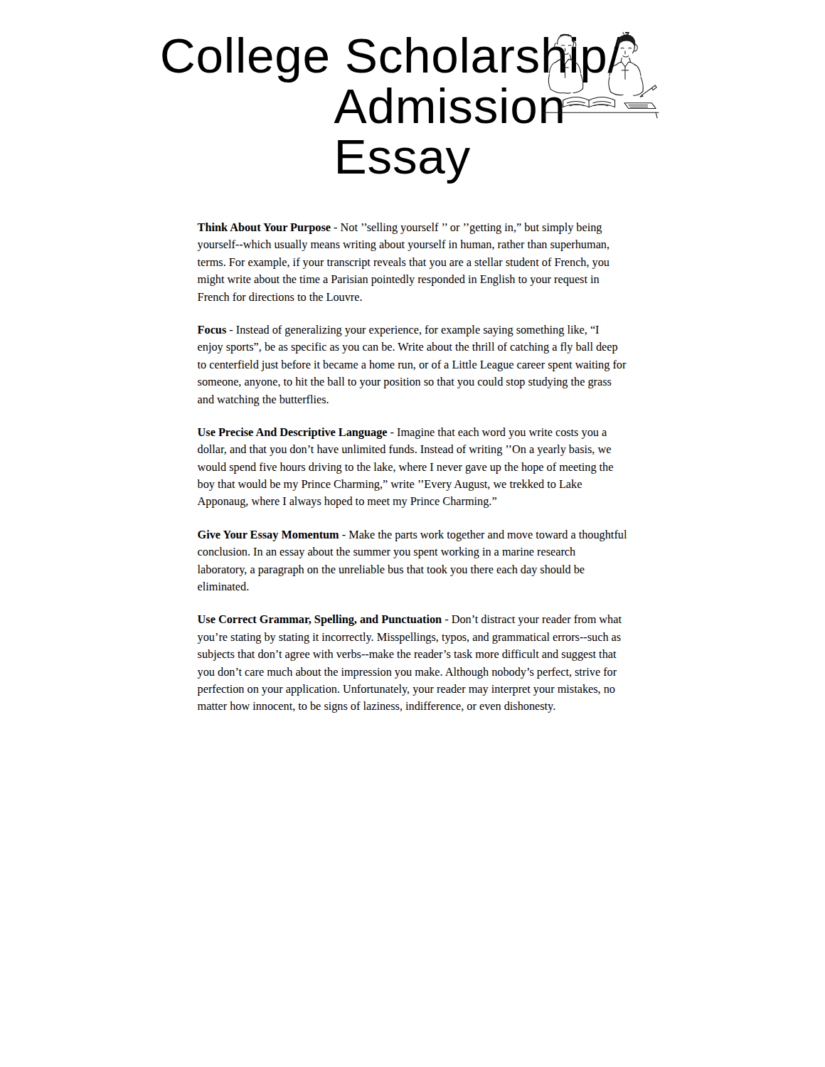College Scholarship/ Admission Essay
Think About Your Purpose - Not ’’selling yourself ’’ or ’’getting in,” but simply being yourself--which usually means writing about yourself in human, rather than superhuman, terms. For example, if your transcript reveals that you are a stellar student of French, you might write about the time a Parisian pointedly responded in English to your request in French for directions to the Louvre.
Focus - Instead of generalizing your experience, for example saying something like, “I enjoy sports”, be as specific as you can be. Write about the thrill of catching a fly ball deep to centerfield just before it became a home run, or of a Little League career spent waiting for someone, anyone, to hit the ball to your position so that you could stop studying the grass and watching the butterflies.
Use Precise And Descriptive Language - Imagine that each word you write costs you a dollar, and that you don’t have unlimited funds. Instead of writing ’’On a yearly basis, we would spend five hours driving to the lake, where I never gave up the hope of meeting the boy that would be my Prince Charming,” write ’’Every August, we trekked to Lake Apponaug, where I always hoped to meet my Prince Charming.”
Give Your Essay Momentum - Make the parts work together and move toward a thoughtful conclusion. In an essay about the summer you spent working in a marine research laboratory, a paragraph on the unreliable bus that took you there each day should be eliminated.
Use Correct Grammar, Spelling, and Punctuation - Don’t distract your reader from what you’re stating by stating it incorrectly. Misspellings, typos, and grammatical errors--such as subjects that don’t agree with verbs--make the reader’s task more difficult and suggest that you don’t care much about the impression you make. Although nobody’s perfect, strive for perfection on your application. Unfortunately, your reader may interpret your mistakes, no matter how innocent, to be signs of laziness, indifference, or even dishonesty.